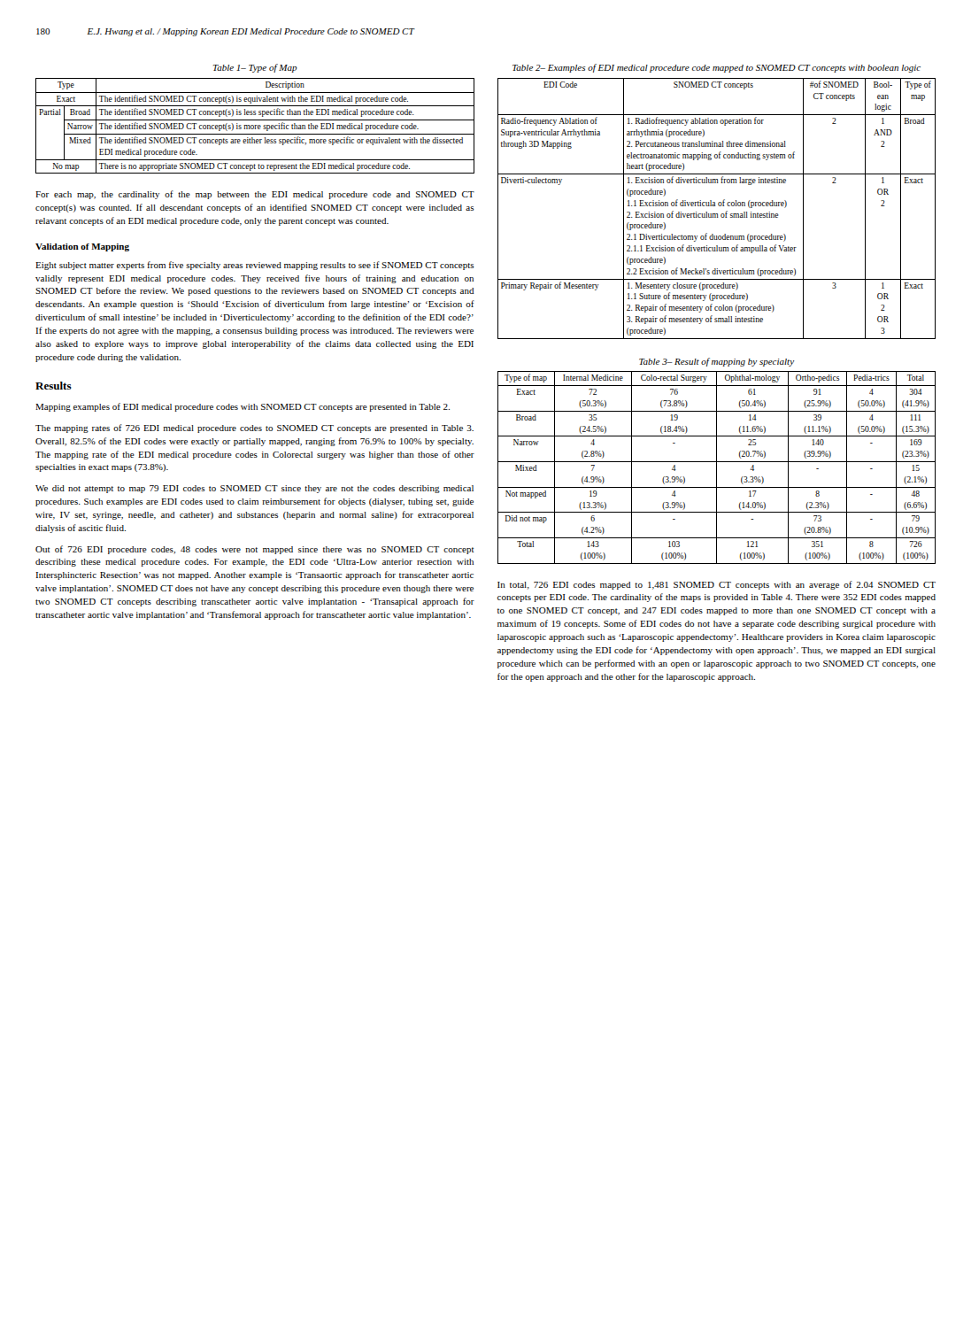180 E.J. Hwang et al. / Mapping Korean EDI Medical Procedure Code to SNOMED CT
Table 1– Type of Map
| Type | Description |
| --- | --- |
| Exact | The identified SNOMED CT concept(s) is equivalent with the EDI medical procedure code. |
| Partial | Broad | The identified SNOMED CT concept(s) is less specific than the EDI medical procedure code. |
| Narrow | The identified SNOMED CT concept(s) is more specific than the EDI medical procedure code. |
| Mixed | The identified SNOMED CT concepts are either less specific, more specific or equivalent with the dissected EDI medical procedure code. |
| No map | There is no appropriate SNOMED CT concept to represent the EDI medical procedure code. |
For each map, the cardinality of the map between the EDI medical procedure code and SNOMED CT concept(s) was counted. If all descendant concepts of an identified SNOMED CT concept were included as relavant concepts of an EDI medical procedure code, only the parent concept was counted.
Validation of Mapping
Eight subject matter experts from five specialty areas reviewed mapping results to see if SNOMED CT concepts validly represent EDI medical procedure codes. They received five hours of training and education on SNOMED CT before the review. We posed questions to the reviewers based on SNOMED CT concepts and descendants. An example question is ‘Should ‘Excision of diverticulum from large intestine’ or ‘Excision of diverticulum of small intestine’ be included in ‘Diverticulectomy’ according to the definition of the EDI code?’ If the experts do not agree with the mapping, a consensus building process was introduced. The reviewers were also asked to explore ways to improve global interoperability of the claims data collected using the EDI procedure code during the validation.
Results
Mapping examples of EDI medical procedure codes with SNOMED CT concepts are presented in Table 2.
The mapping rates of 726 EDI medical procedure codes to SNOMED CT concepts are presented in Table 3. Overall, 82.5% of the EDI codes were exactly or partially mapped, ranging from 76.9% to 100% by specialty. The mapping rate of the EDI medical procedure codes in Colorectal surgery was higher than those of other specialties in exact maps (73.8%).
We did not attempt to map 79 EDI codes to SNOMED CT since they are not the codes describing medical procedures. Such examples are EDI codes used to claim reimbursement for objects (dialyser, tubing set, guide wire, IV set, syringe, needle, and catheter) and substances (heparin and normal saline) for extracorporeal dialysis of ascitic fluid.
Out of 726 EDI procedure codes, 48 codes were not mapped since there was no SNOMED CT concept describing these medical procedure codes. For example, the EDI code ‘Ultra-Low anterior resection with Intersphincteric Resection’ was not mapped. Another example is ‘Transaortic approach for transcatheter aortic valve implantation’. SNOMED CT does not have any concept describing this procedure even though there were two SNOMED CT concepts describing transcatheter aortic valve implantation - ‘Transapical approach for transcatheter aortic valve implantation’ and ‘Transfemoral approach for transcatheter aortic value implantation’.
Table 2– Examples of EDI medical procedure code mapped to SNOMED CT concepts with boolean logic
| EDI Code | SNOMED CT concepts | #of SNOMED CT concepts | Bool-ean logic | Type of map |
| --- | --- | --- | --- | --- |
| Radio-frequency Ablation of Supra-ventricular Arrhythmia through 3D Mapping | 1. Radiofrequency ablation operation for arrhythmia (procedure) 2. Percutaneous transluminal three dimensional electroanatomic mapping of conducting system of heart (procedure) | 2 | 1 AND 2 | Broad |
| Diverti-culectomy | 1. Excision of diverticulum from large intestine (procedure) 1.1 Excision of diverticula of colon (procedure) 2. Excision of diverticulum of small intestine (procedure) 2.1 Diverticulectomy of duodenum (procedure) 2.1.1 Excision of diverticulum of ampulla of Vater (procedure) 2.2 Excision of Meckel's diverticulum (procedure) | 2 | 1 OR 2 | Exact |
| Primary Repair of Mesentery | 1. Mesentery closure (procedure) 1.1 Suture of mesentery (procedure) 2. Repair of mesentery of colon (procedure) 3. Repair of mesentery of small intestine (procedure) | 3 | 1 OR 2 OR 3 | Exact |
Table 3– Result of mapping by specialty
| Type of map | Internal Medicine | Colo-rectal Surgery | Ophthal-mology | Ortho-pedics | Pedia-trics | Total |
| --- | --- | --- | --- | --- | --- | --- |
| Exact | 72 (50.3%) | 76 (73.8%) | 61 (50.4%) | 91 (25.9%) | 4 (50.0%) | 304 (41.9%) |
| Broad | 35 (24.5%) | 19 (18.4%) | 14 (11.6%) | 39 (11.1%) | 4 (50.0%) | 111 (15.3%) |
| Narrow | 4 (2.8%) | - | 25 (20.7%) | 140 (39.9%) | - | 169 (23.3%) |
| Mixed | 7 (4.9%) | 4 (3.9%) | 4 (3.3%) | - | - | 15 (2.1%) |
| Not mapped | 19 (13.3%) | 4 (3.9%) | 17 (14.0%) | 8 (2.3%) | - | 48 (6.6%) |
| Did not map | 6 (4.2%) | - | - | 73 (20.8%) | - | 79 (10.9%) |
| Total | 143 (100%) | 103 (100%) | 121 (100%) | 351 (100%) | 8 (100%) | 726 (100%) |
In total, 726 EDI codes mapped to 1,481 SNOMED CT concepts with an average of 2.04 SNOMED CT concepts per EDI code. The cardinality of the maps is provided in Table 4. There were 352 EDI codes mapped to one SNOMED CT concept, and 247 EDI codes mapped to more than one SNOMED CT concept with a maximum of 19 concepts. Some of EDI codes do not have a separate code describing surgical procedure with laparoscopic approach such as ‘Laparoscopic appendectomy’. Healthcare providers in Korea claim laparoscopic appendectomy using the EDI code for ‘Appendectomy with open approach’. Thus, we mapped an EDI surgical procedure which can be performed with an open or laparoscopic approach to two SNOMED CT concepts, one for the open approach and the other for the laparoscopic approach.